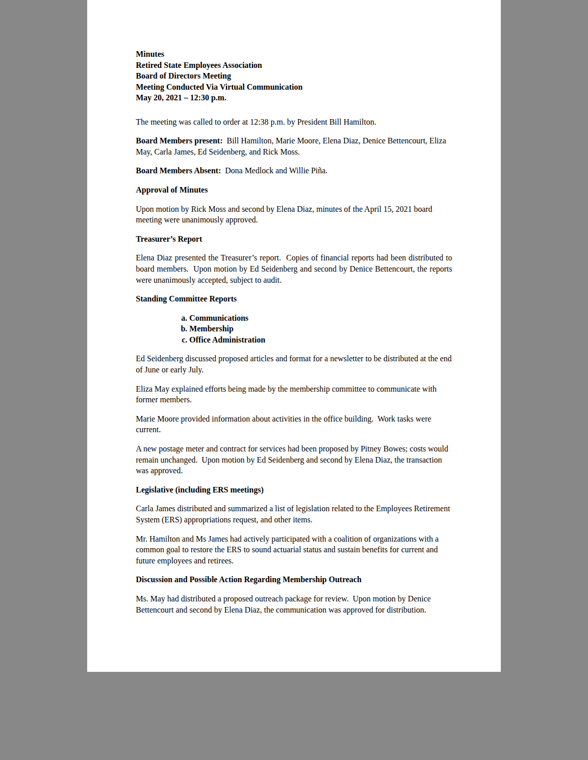Minutes
Retired State Employees Association
Board of Directors Meeting
Meeting Conducted Via Virtual Communication
May 20, 2021 – 12:30 p.m.
The meeting was called to order at 12:38 p.m. by President Bill Hamilton.
Board Members present: Bill Hamilton, Marie Moore, Elena Diaz, Denice Bettencourt, Eliza May, Carla James, Ed Seidenberg, and Rick Moss.
Board Members Absent: Dona Medlock and Willie Piña.
Approval of Minutes
Upon motion by Rick Moss and second by Elena Diaz, minutes of the April 15, 2021 board meeting were unanimously approved.
Treasurer’s Report
Elena Diaz presented the Treasurer’s report. Copies of financial reports had been distributed to board members. Upon motion by Ed Seidenberg and second by Denice Bettencourt, the reports were unanimously accepted, subject to audit.
Standing Committee Reports
Communications
Membership
Office Administration
Ed Seidenberg discussed proposed articles and format for a newsletter to be distributed at the end of June or early July.
Eliza May explained efforts being made by the membership committee to communicate with former members.
Marie Moore provided information about activities in the office building. Work tasks were current.
A new postage meter and contract for services had been proposed by Pitney Bowes; costs would remain unchanged. Upon motion by Ed Seidenberg and second by Elena Diaz, the transaction was approved.
Legislative (including ERS meetings)
Carla James distributed and summarized a list of legislation related to the Employees Retirement System (ERS) appropriations request, and other items.
Mr. Hamilton and Ms James had actively participated with a coalition of organizations with a common goal to restore the ERS to sound actuarial status and sustain benefits for current and future employees and retirees.
Discussion and Possible Action Regarding Membership Outreach
Ms. May had distributed a proposed outreach package for review. Upon motion by Denice Bettencourt and second by Elena Diaz, the communication was approved for distribution.